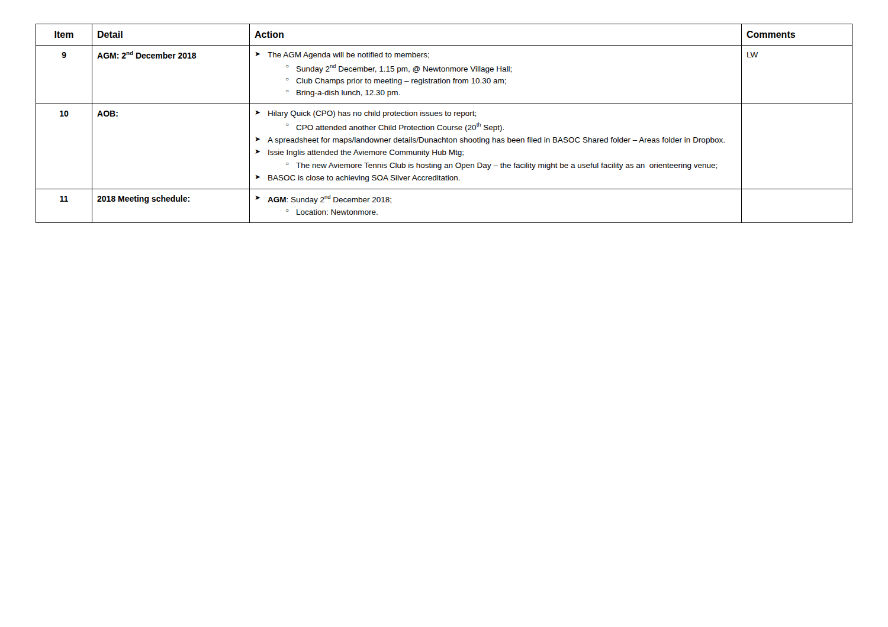| Item | Detail | Action | Comments |
| --- | --- | --- | --- |
| 9 | AGM: 2 nd December 2018 | The AGM Agenda will be notified to members; Sunday 2 nd December, 1.15 pm, @ Newtonmore Village Hall; Club Champs prior to meeting – registration from 10.30 am; Bring-a-dish lunch, 12.30 pm. | LW |
| 10 | AOB: | Hilary Quick (CPO) has no child protection issues to report; CPO attended another Child Protection Course (20 th Sept). A spreadsheet for maps/landowner details/Dunachton shooting has been filed in BASOC Shared folder – Areas folder in Dropbox. Issie Inglis attended the Aviemore Community Hub Mtg; The new Aviemore Tennis Club is hosting an Open Day – the facility might be a useful facility as an orienteering venue; BASOC is close to achieving SOA Silver Accreditation. | |
| 11 | 2018 Meeting schedule: | AGM : Sunday 2 nd December 2018; Location: Newtonmore. | |